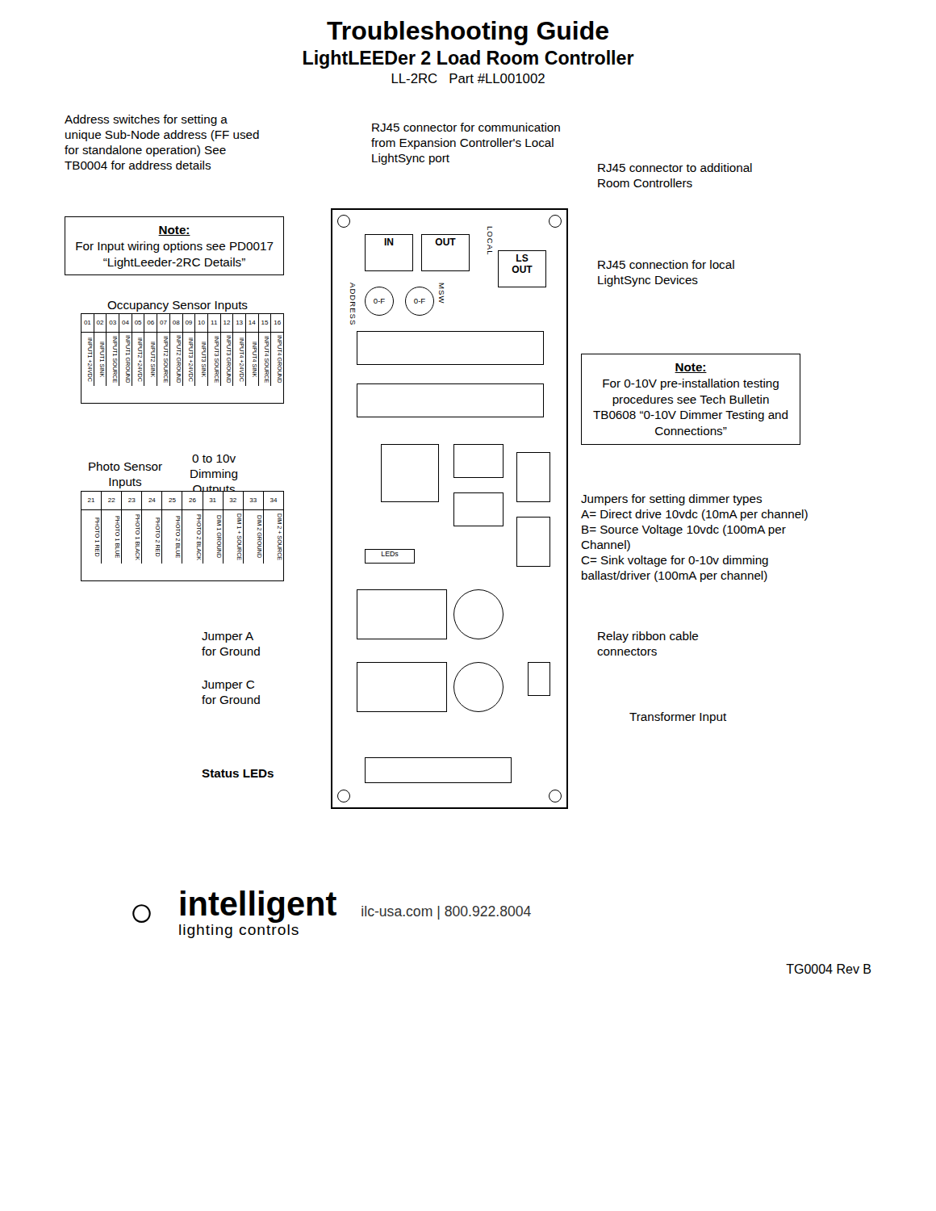Troubleshooting Guide
LightLEEDer 2 Load Room Controller
LL-2RC Part #LL001002
Address switches for setting a unique Sub-Node address (FF used for standalone operation) See TB0004 for address details
RJ45 connector for communication from Expansion Controller's Local LightSync port
RJ45 connector to additional Room Controllers
RJ45 connection for local LightSync Devices
Note:
For Input wiring options see PD0017 “LightLeeder-2RC Details”
Occupancy Sensor Inputs
Note:
For 0-10V pre-installation testing procedures see Tech Bulletin TB0608 “0-10V Dimmer Testing and Connections”
Photo Sensor Inputs
0 to 10v Dimming Outputs
Jumpers for setting dimmer types
A= Direct drive 10vdc (10mA per channel)
B= Source Voltage 10vdc (100mA per Channel)
C= Sink voltage for 0-10v dimming ballast/driver (100mA per channel)
Relay ribbon cable connectors
Transformer Input
Jumper A
for Ground
Jumper C
for Ground
Status LEDs
IN
OUT
LS
OUT
LOCAL ADDRESS MSW
0-F
0-F
LEDs
01
02
03
04
05
06
07
08
09
10
11
12
13
14
15
16
INPUT1 +24VDC
INPUT1 SINK
INPUT1 SOURCE
INPUT1 GROUND
INPUT2 +24VDC
INPUT2 SINK
INPUT2 SOURCE
INPUT2 GROUND
INPUT3 +24VDC
INPUT3 SINK
INPUT3 SOURCE
INPUT3 GROUND
INPUT4 +24VDC
INPUT4 SINK
INPUT4 SOURCE
INPUT4 GROUND
21
22
23
24
25
26
31
32
33
34
PHOTO 1 RED
PHOTO 1 BLUE
PHOTO 1 BLACK
PHOTO 2 RED
PHOTO 2 BLUE
PHOTO 2 BLACK
DIM 1 GROUND
DIM 1 + SOURCE
DIM 2 GROUND
DIM 2 + SOURCE
○
intelligent
lighting controls
ilc-usa.com | 800.922.8004
TG0004 Rev B